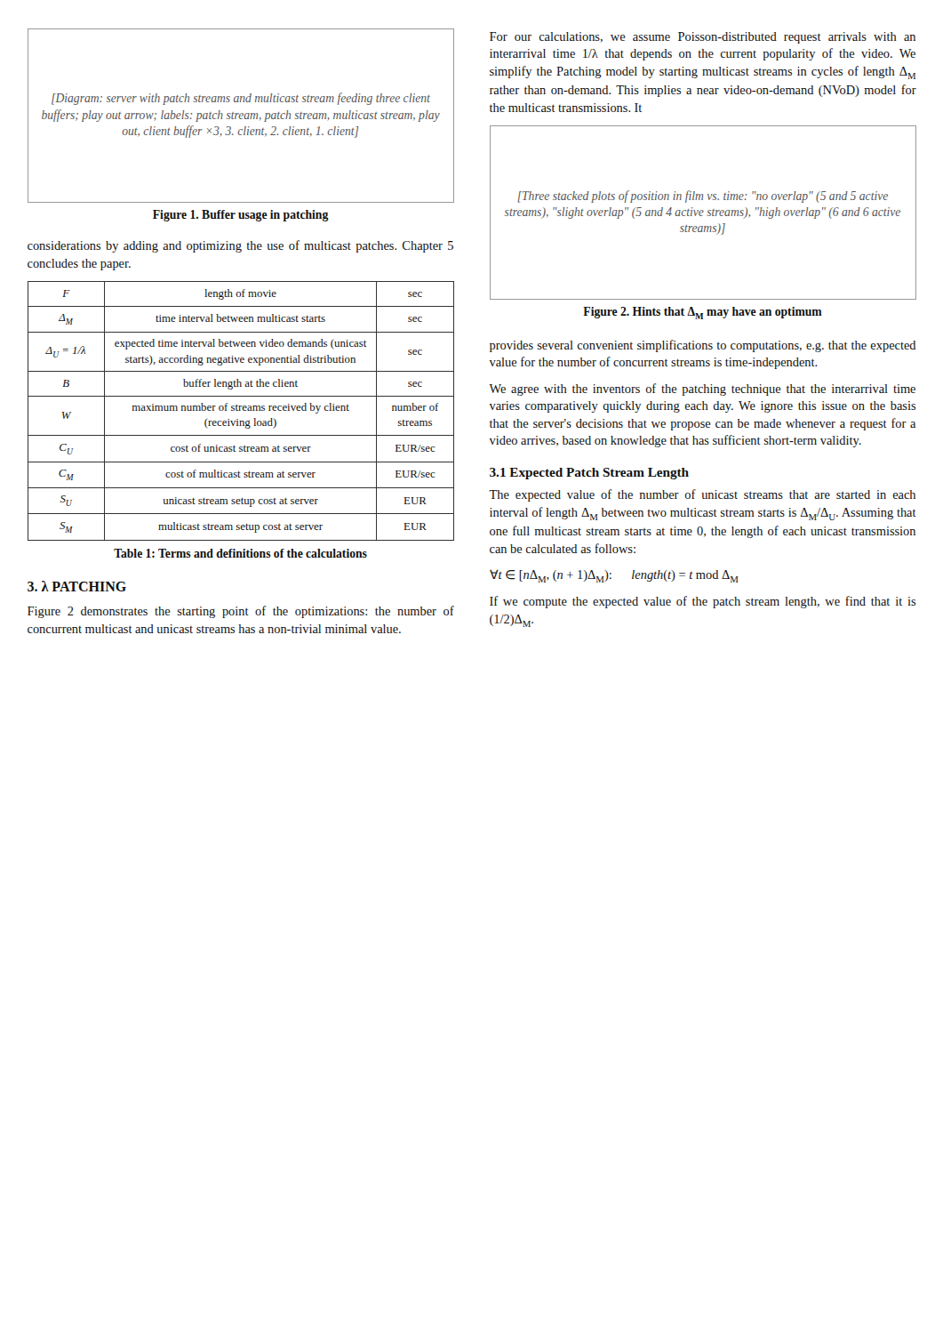[Diagram: server with patch streams and multicast stream feeding three client buffers; play out arrow; labels: patch stream, patch stream, multicast stream, play out, client buffer ×3, 3. client, 2. client, 1. client]
Figure 1. Buffer usage in patching
considerations by adding and optimizing the use of multicast patches. Chapter 5 concludes the paper.
| F | length of movie | sec |
| Δ M | time interval between multicast starts | sec |
| Δ U = 1/λ | expected time interval between video demands (unicast starts), according negative exponential distribution | sec |
| B | buffer length at the client | sec |
| W | maximum number of streams received by client (receiving load) | number of streams |
| C U | cost of unicast stream at server | EUR/sec |
| C M | cost of multicast stream at server | EUR/sec |
| S U | unicast stream setup cost at server | EUR |
| S M | multicast stream setup cost at server | EUR |
Table 1: Terms and definitions of the calculations
3. λ PATCHING
Figure 2 demonstrates the starting point of the optimizations: the number of concurrent multicast and unicast streams has a non-trivial minimal value.
For our calculations, we assume Poisson-distributed request arrivals with an interarrival time 1/λ that depends on the current popularity of the video. We simplify the Patching model by starting multicast streams in cycles of length ΔM rather than on-demand. This implies a near video-on-demand (NVoD) model for the multicast transmissions. It
[Three stacked plots of position in film vs. time: "no overlap" (5 and 5 active streams), "slight overlap" (5 and 4 active streams), "high overlap" (6 and 6 active streams)]
Figure 2. Hints that ΔM may have an optimum
provides several convenient simplifications to computations, e.g. that the expected value for the number of concurrent streams is time-independent.
We agree with the inventors of the patching technique that the interarrival time varies comparatively quickly during each day. We ignore this issue on the basis that the server's decisions that we propose can be made whenever a request for a video arrives, based on knowledge that has sufficient short-term validity.
3.1 Expected Patch Stream Length
The expected value of the number of unicast streams that are started in each interval of length ΔM between two multicast stream starts is ΔM/ΔU. Assuming that one full multicast stream starts at time 0, the length of each unicast transmission can be calculated as follows:
∀t ∈ [n ΔM, (n + 1)ΔM): length(t) = t mod ΔM
If we compute the expected value of the patch stream length, we find that it is (1/2)ΔM.